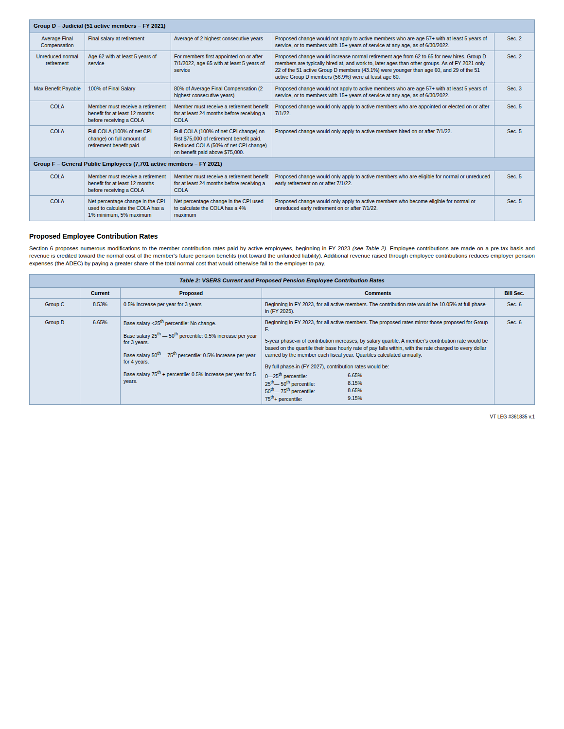| Group D – Judicial (51 active members – FY 2021) |
| Average Final Compensation | Final salary at retirement | Average of 2 highest consecutive years | Proposed change would not apply to active members who are age 57+ with at least 5 years of service, or to members with 15+ years of service at any age, as of 6/30/2022. | Sec. 2 |
| Unreduced normal retirement | Age 62 with at least 5 years of service | For members first appointed on or after 7/1/2022, age 65 with at least 5 years of service | Proposed change would increase normal retirement age from 62 to 65 for new hires. Group D members are typically hired at, and work to, later ages than other groups. As of FY 2021 only 22 of the 51 active Group D members (43.1%) were younger than age 60, and 29 of the 51 active Group D members (56.9%) were at least age 60. | Sec. 2 |
| Max Benefit Payable | 100% of Final Salary | 80% of Average Final Compensation (2 highest consecutive years) | Proposed change would not apply to active members who are age 57+ with at least 5 years of service, or to members with 15+ years of service at any age, as of 6/30/2022. | Sec. 3 |
| COLA | Member must receive a retirement benefit for at least 12 months before receiving a COLA | Member must receive a retirement benefit for at least 24 months before receiving a COLA | Proposed change would only apply to active members who are appointed or elected on or after 7/1/22. | Sec. 5 |
| COLA | Full COLA (100% of net CPI change) on full amount of retirement benefit paid. | Full COLA (100% of net CPI change) on first $75,000 of retirement benefit paid. Reduced COLA (50% of net CPI change) on benefit paid above $75,000. | Proposed change would only apply to active members hired on or after 7/1/22. | Sec. 5 |
| Group F – General Public Employees (7,701 active members – FY 2021) |
| COLA | Member must receive a retirement benefit for at least 12 months before receiving a COLA | Member must receive a retirement benefit for at least 24 months before receiving a COLA | Proposed change would only apply to active members who are eligible for normal or unreduced early retirement on or after 7/1/22. | Sec. 5 |
| COLA | Net percentage change in the CPI used to calculate the COLA has a 1% minimum, 5% maximum | Net percentage change in the CPI used to calculate the COLA has a 4% maximum | Proposed change would only apply to active members who become eligible for normal or unreduced early retirement on or after 7/1/22. | Sec. 5 |
Proposed Employee Contribution Rates
Section 6 proposes numerous modifications to the member contribution rates paid by active employees, beginning in FY 2023 (see Table 2). Employee contributions are made on a pre-tax basis and revenue is credited toward the normal cost of the member's future pension benefits (not toward the unfunded liability). Additional revenue raised through employee contributions reduces employer pension expenses (the ADEC) by paying a greater share of the total normal cost that would otherwise fall to the employer to pay.
| Table 2: VSERS Current and Proposed Pension Employee Contribution Rates |
| | Current | Proposed | Comments | Bill Sec. |
| Group C | 8.53% | 0.5% increase per year for 3 years | Beginning in FY 2023, for all active members. The contribution rate would be 10.05% at full phase-in (FY 2025). | Sec. 6 |
| Group D | 6.65% | Base salary <25 th percentile: No change. Base salary 25 th — 50 th percentile: 0.5% increase per year for 3 years. Base salary 50 th — 75 th percentile: 0.5% increase per year for 4 years. Base salary 75 th + percentile: 0.5% increase per year for 5 years. | Beginning in FY 2023, for all active members. The proposed rates mirror those proposed for Group F. 5-year phase-in of contribution increases, by salary quartile. A member's contribution rate would be based on the quartile their base hourly rate of pay falls within, with the rate charged to every dollar earned by the member each fiscal year. Quartiles calculated annually. By full phase-in (FY 2027), contribution rates would be: 0—25 th percentile: 6.65% 25 th — 50 th percentile: 8.15% 50 th — 75 th percentile: 8.65% 75 th + percentile: 9.15% | Sec. 6 |
VT LEG #361835 v.1